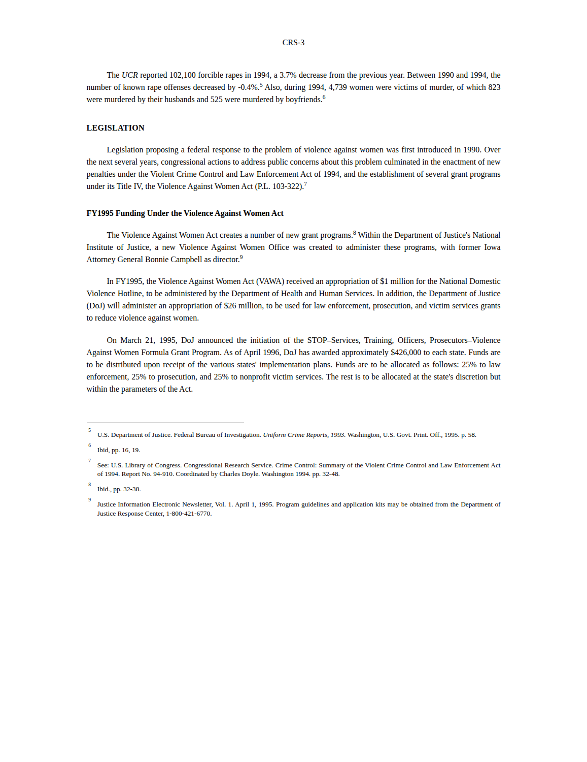CRS-3
The UCR reported 102,100 forcible rapes in 1994, a 3.7% decrease from the previous year. Between 1990 and 1994, the number of known rape offenses decreased by -0.4%.5 Also, during 1994, 4,739 women were victims of murder, of which 823 were murdered by their husbands and 525 were murdered by boyfriends.6
LEGISLATION
Legislation proposing a federal response to the problem of violence against women was first introduced in 1990. Over the next several years, congressional actions to address public concerns about this problem culminated in the enactment of new penalties under the Violent Crime Control and Law Enforcement Act of 1994, and the establishment of several grant programs under its Title IV, the Violence Against Women Act (P.L. 103-322).7
FY1995 Funding Under the Violence Against Women Act
The Violence Against Women Act creates a number of new grant programs.8 Within the Department of Justice's National Institute of Justice, a new Violence Against Women Office was created to administer these programs, with former Iowa Attorney General Bonnie Campbell as director.9
In FY1995, the Violence Against Women Act (VAWA) received an appropriation of $1 million for the National Domestic Violence Hotline, to be administered by the Department of Health and Human Services. In addition, the Department of Justice (DoJ) will administer an appropriation of $26 million, to be used for law enforcement, prosecution, and victim services grants to reduce violence against women.
On March 21, 1995, DoJ announced the initiation of the STOP–Services, Training, Officers, Prosecutors–Violence Against Women Formula Grant Program. As of April 1996, DoJ has awarded approximately $426,000 to each state. Funds are to be distributed upon receipt of the various states' implementation plans. Funds are to be allocated as follows: 25% to law enforcement, 25% to prosecution, and 25% to nonprofit victim services. The rest is to be allocated at the state's discretion but within the parameters of the Act.
5 U.S. Department of Justice. Federal Bureau of Investigation. Uniform Crime Reports, 1993. Washington, U.S. Govt. Print. Off., 1995. p. 58.
6 Ibid, pp. 16, 19.
7 See: U.S. Library of Congress. Congressional Research Service. Crime Control: Summary of the Violent Crime Control and Law Enforcement Act of 1994. Report No. 94-910. Coordinated by Charles Doyle. Washington 1994. pp. 32-48.
8 Ibid., pp. 32-38.
9 Justice Information Electronic Newsletter, Vol. 1. April 1, 1995. Program guidelines and application kits may be obtained from the Department of Justice Response Center, 1-800-421-6770.